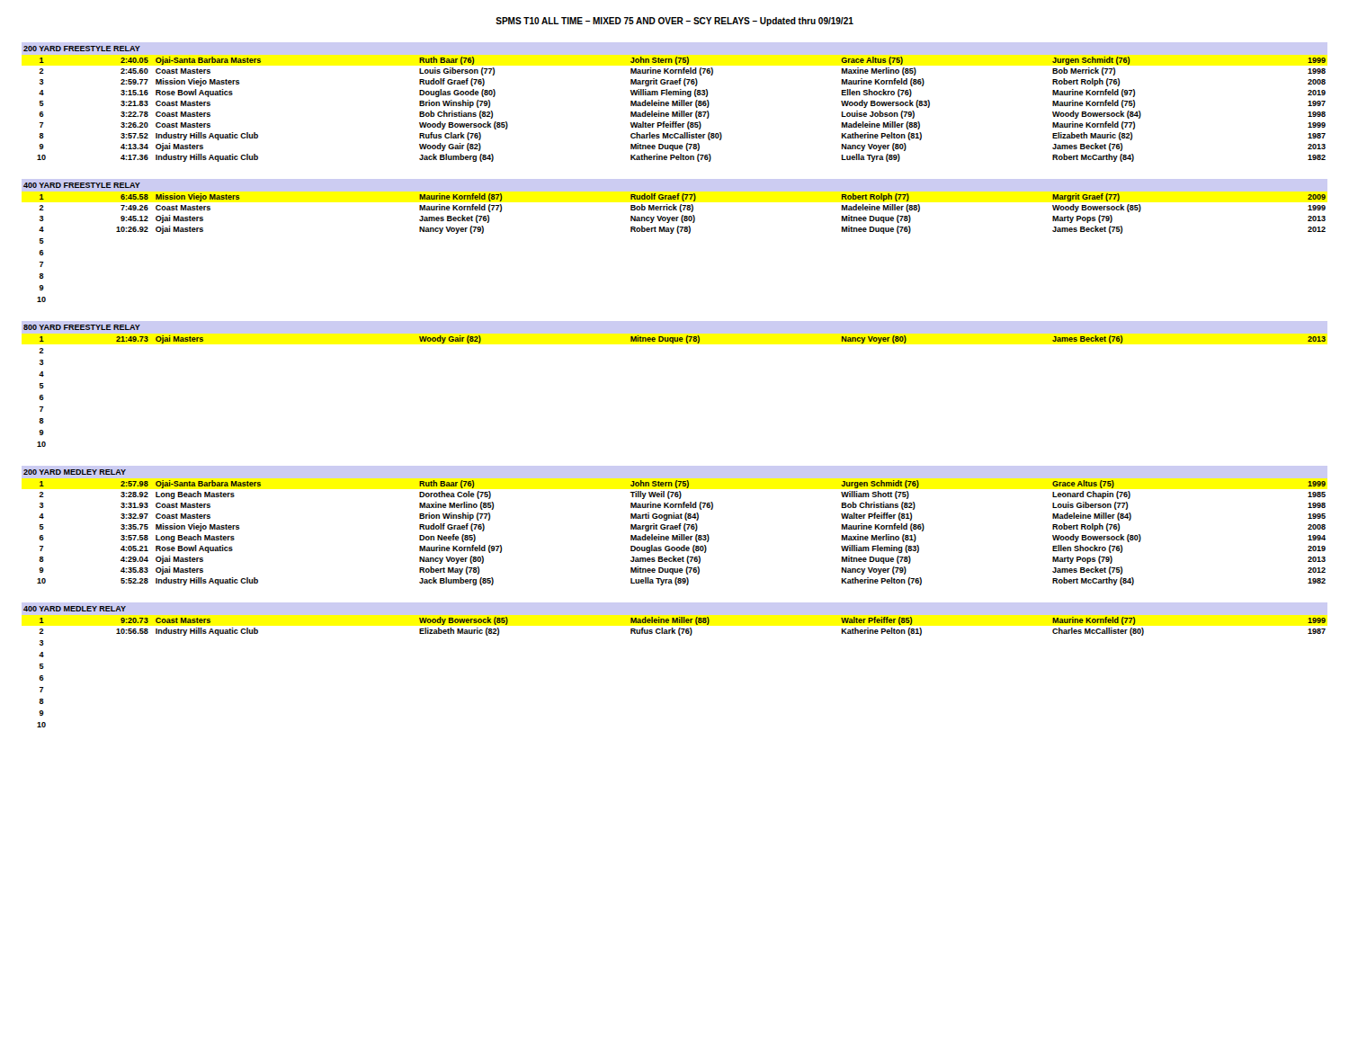SPMS T10 ALL TIME – MIXED 75 AND OVER – SCY RELAYS – Updated thru 09/19/21
| 200 YARD FREESTYLE RELAY |
| 1 | 2:40.05 | Ojai-Santa Barbara Masters | Ruth Baar (76) | John Stern (75) | Grace Altus (75) | Jurgen Schmidt (76) | 1999 |
| 2 | 2:45.60 | Coast Masters | Louis Giberson (77) | Maurine Kornfeld (76) | Maxine Merlino (85) | Bob Merrick (77) | 1998 |
| 3 | 2:59.77 | Mission Viejo Masters | Rudolf Graef (76) | Margrit Graef (76) | Maurine Kornfeld (86) | Robert Rolph (76) | 2008 |
| 4 | 3:15.16 | Rose Bowl Aquatics | Douglas Goode (80) | William Fleming (83) | Ellen Shockro (76) | Maurine Kornfeld (97) | 2019 |
| 5 | 3:21.83 | Coast Masters | Brion Winship (79) | Madeleine Miller (86) | Woody Bowersock (83) | Maurine Kornfeld (75) | 1997 |
| 6 | 3:22.78 | Coast Masters | Bob Christians (82) | Madeleine Miller (87) | Louise Jobson (79) | Woody Bowersock (84) | 1998 |
| 7 | 3:26.20 | Coast Masters | Woody Bowersock (85) | Walter Pfeiffer (85) | Madeleine Miller (88) | Maurine Kornfeld (77) | 1999 |
| 8 | 3:57.52 | Industry Hills Aquatic Club | Rufus Clark (76) | Charles McCallister (80) | Katherine Pelton (81) | Elizabeth Mauric (82) | 1987 |
| 9 | 4:13.34 | Ojai Masters | Woody Gair (82) | Mitnee Duque (78) | Nancy Voyer (80) | James Becket (76) | 2013 |
| 10 | 4:17.36 | Industry Hills Aquatic Club | Jack Blumberg (84) | Katherine Pelton (76) | Luella Tyra (89) | Robert McCarthy (84) | 1982 |
| 400 YARD FREESTYLE RELAY |
| 1 | 6:45.58 | Mission Viejo Masters | Maurine Kornfeld (87) | Rudolf Graef (77) | Robert Rolph (77) | Margrit Graef (77) | 2009 |
| 2 | 7:49.26 | Coast Masters | Maurine Kornfeld (77) | Bob Merrick (78) | Madeleine Miller (88) | Woody Bowersock (85) | 1999 |
| 3 | 9:45.12 | Ojai Masters | James Becket (76) | Nancy Voyer (80) | Mitnee Duque (78) | Marty Pops (79) | 2013 |
| 4 | 10:26.92 | Ojai Masters | Nancy Voyer (79) | Robert May (78) | Mitnee Duque (76) | James Becket (75) | 2012 |
| 5 | | | | | | | |
| 6 | | | | | | | |
| 7 | | | | | | | |
| 8 | | | | | | | |
| 9 | | | | | | | |
| 10 | | | | | | | |
| 800 YARD FREESTYLE RELAY |
| 1 | 21:49.73 | Ojai Masters | Woody Gair (82) | Mitnee Duque (78) | Nancy Voyer (80) | James Becket (76) | 2013 |
| 2 | | | | | | | |
| 3 | | | | | | | |
| 4 | | | | | | | |
| 5 | | | | | | | |
| 6 | | | | | | | |
| 7 | | | | | | | |
| 8 | | | | | | | |
| 9 | | | | | | | |
| 10 | | | | | | | |
| 200 YARD MEDLEY RELAY |
| 1 | 2:57.98 | Ojai-Santa Barbara Masters | Ruth Baar (76) | John Stern (75) | Jurgen Schmidt (76) | Grace Altus (75) | 1999 |
| 2 | 3:28.92 | Long Beach Masters | Dorothea Cole (75) | Tilly Weil (76) | William Shott (75) | Leonard Chapin (76) | 1985 |
| 3 | 3:31.93 | Coast Masters | Maxine Merlino (85) | Maurine Kornfeld (76) | Bob Christians (82) | Louis Giberson (77) | 1998 |
| 4 | 3:32.97 | Coast Masters | Brion Winship (77) | Marti Gogniat (84) | Walter Pfeiffer (81) | Madeleine Miller (84) | 1995 |
| 5 | 3:35.75 | Mission Viejo Masters | Rudolf Graef (76) | Margrit Graef (76) | Maurine Kornfeld (86) | Robert Rolph (76) | 2008 |
| 6 | 3:57.58 | Long Beach Masters | Don Neefe (85) | Madeleine Miller (83) | Maxine Merlino (81) | Woody Bowersock (80) | 1994 |
| 7 | 4:05.21 | Rose Bowl Aquatics | Maurine Kornfeld (97) | Douglas Goode (80) | William Fleming (83) | Ellen Shockro (76) | 2019 |
| 8 | 4:29.04 | Ojai Masters | Nancy Voyer (80) | James Becket (76) | Mitnee Duque (78) | Marty Pops (79) | 2013 |
| 9 | 4:35.83 | Ojai Masters | Robert May (78) | Mitnee Duque (76) | Nancy Voyer (79) | James Becket (75) | 2012 |
| 10 | 5:52.28 | Industry Hills Aquatic Club | Jack Blumberg (85) | Luella Tyra (89) | Katherine Pelton (76) | Robert McCarthy (84) | 1982 |
| 400 YARD MEDLEY RELAY |
| 1 | 9:20.73 | Coast Masters | Woody Bowersock (85) | Madeleine Miller (88) | Walter Pfeiffer (85) | Maurine Kornfeld (77) | 1999 |
| 2 | 10:56.58 | Industry Hills Aquatic Club | Elizabeth Mauric (82) | Rufus Clark (76) | Katherine Pelton (81) | Charles McCallister (80) | 1987 |
| 3 | | | | | | | |
| 4 | | | | | | | |
| 5 | | | | | | | |
| 6 | | | | | | | |
| 7 | | | | | | | |
| 8 | | | | | | | |
| 9 | | | | | | | |
| 10 | | | | | | | |